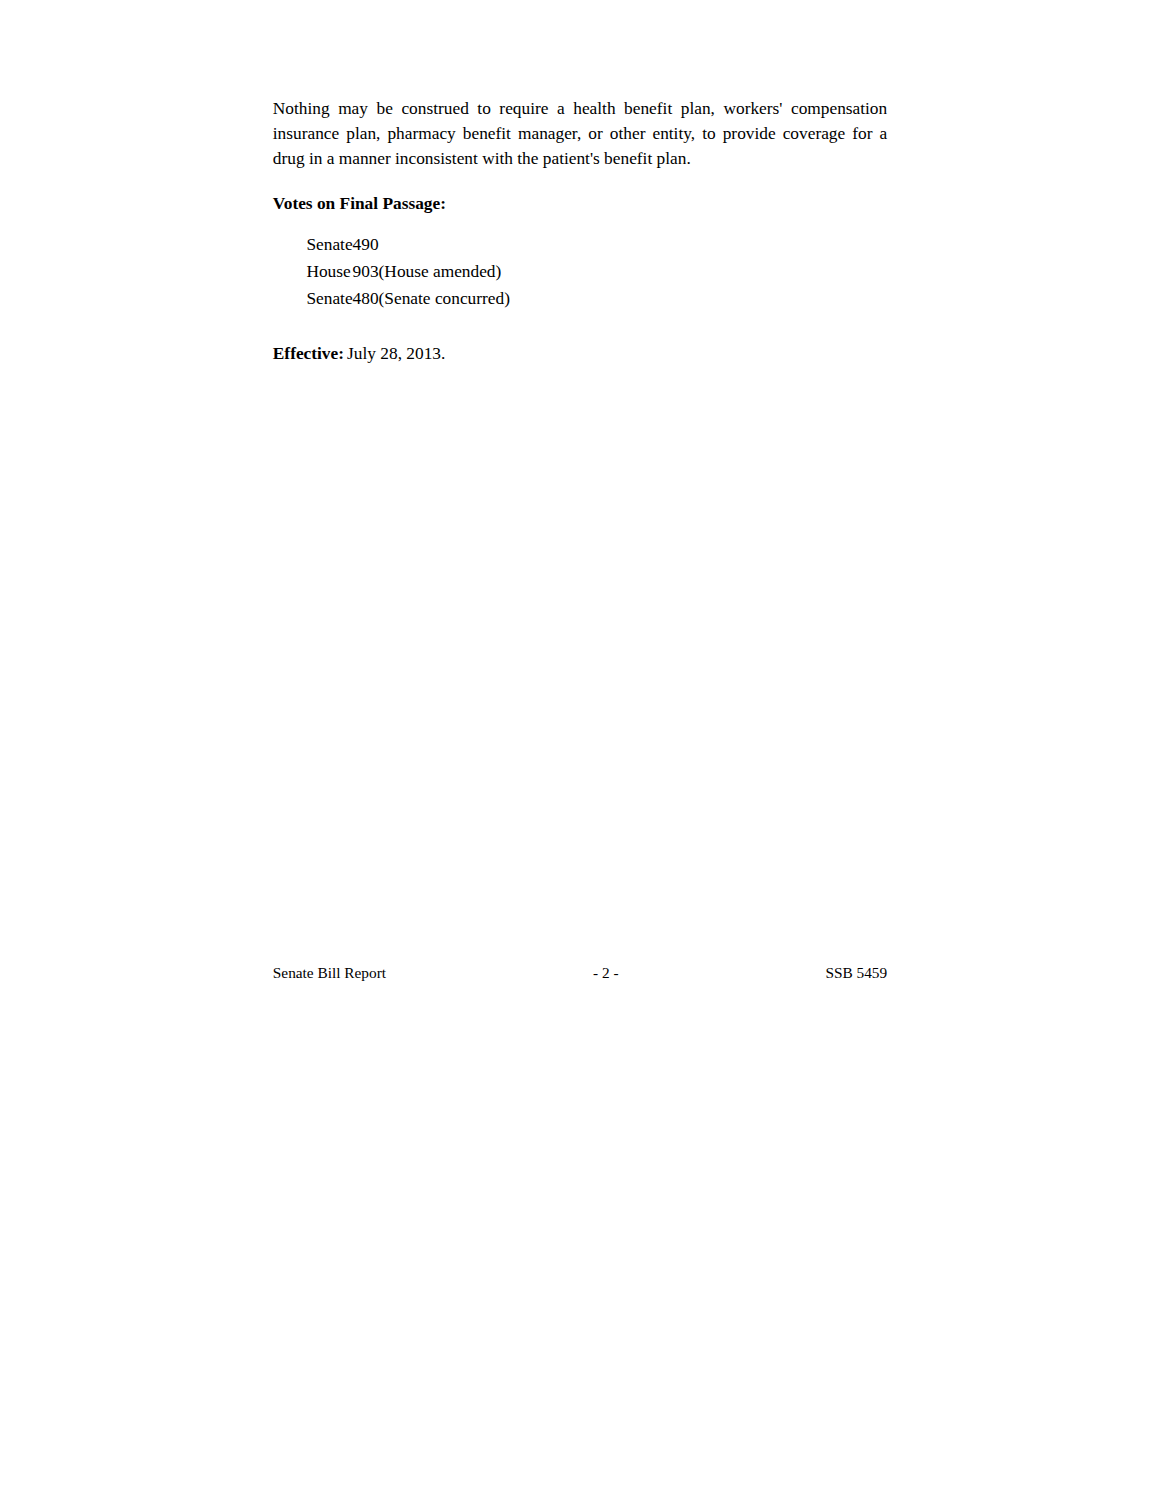Nothing may be construed to require a health benefit plan, workers' compensation insurance plan, pharmacy benefit manager, or other entity, to provide coverage for a drug in a manner inconsistent with the patient's benefit plan.
Votes on Final Passage:
| Senate | 49 | 0 | |
| House | 90 | 3 | (House amended) |
| Senate | 48 | 0 | (Senate concurred) |
Effective: July 28, 2013.
Senate Bill Report
- 2 -
SSB 5459